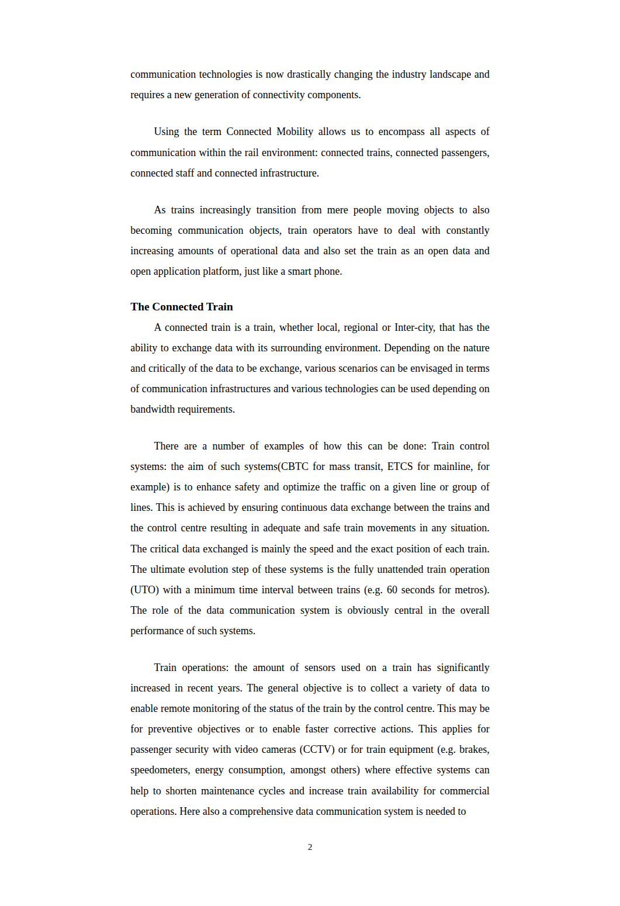communication technologies is now drastically changing the industry landscape and requires a new generation of connectivity components.
Using the term Connected Mobility allows us to encompass all aspects of communication within the rail environment: connected trains, connected passengers, connected staff and connected infrastructure.
As trains increasingly transition from mere people moving objects to also becoming communication objects, train operators have to deal with constantly increasing amounts of operational data and also set the train as an open data and open application platform, just like a smart phone.
The Connected Train
A connected train is a train, whether local, regional or Inter-city, that has the ability to exchange data with its surrounding environment. Depending on the nature and critically of the data to be exchange, various scenarios can be envisaged in terms of communication infrastructures and various technologies can be used depending on bandwidth requirements.
There are a number of examples of how this can be done: Train control systems: the aim of such systems(CBTC for mass transit, ETCS for mainline, for example) is to enhance safety and optimize the traffic on a given line or group of lines. This is achieved by ensuring continuous data exchange between the trains and the control centre resulting in adequate and safe train movements in any situation. The critical data exchanged is mainly the speed and the exact position of each train. The ultimate evolution step of these systems is the fully unattended train operation (UTO) with a minimum time interval between trains (e.g. 60 seconds for metros). The role of the data communication system is obviously central in the overall performance of such systems.
Train operations: the amount of sensors used on a train has significantly increased in recent years. The general objective is to collect a variety of data to enable remote monitoring of the status of the train by the control centre. This may be for preventive objectives or to enable faster corrective actions. This applies for passenger security with video cameras (CCTV) or for train equipment (e.g. brakes, speedometers, energy consumption, amongst others) where effective systems can help to shorten maintenance cycles and increase train availability for commercial operations. Here also a comprehensive data communication system is needed to
2